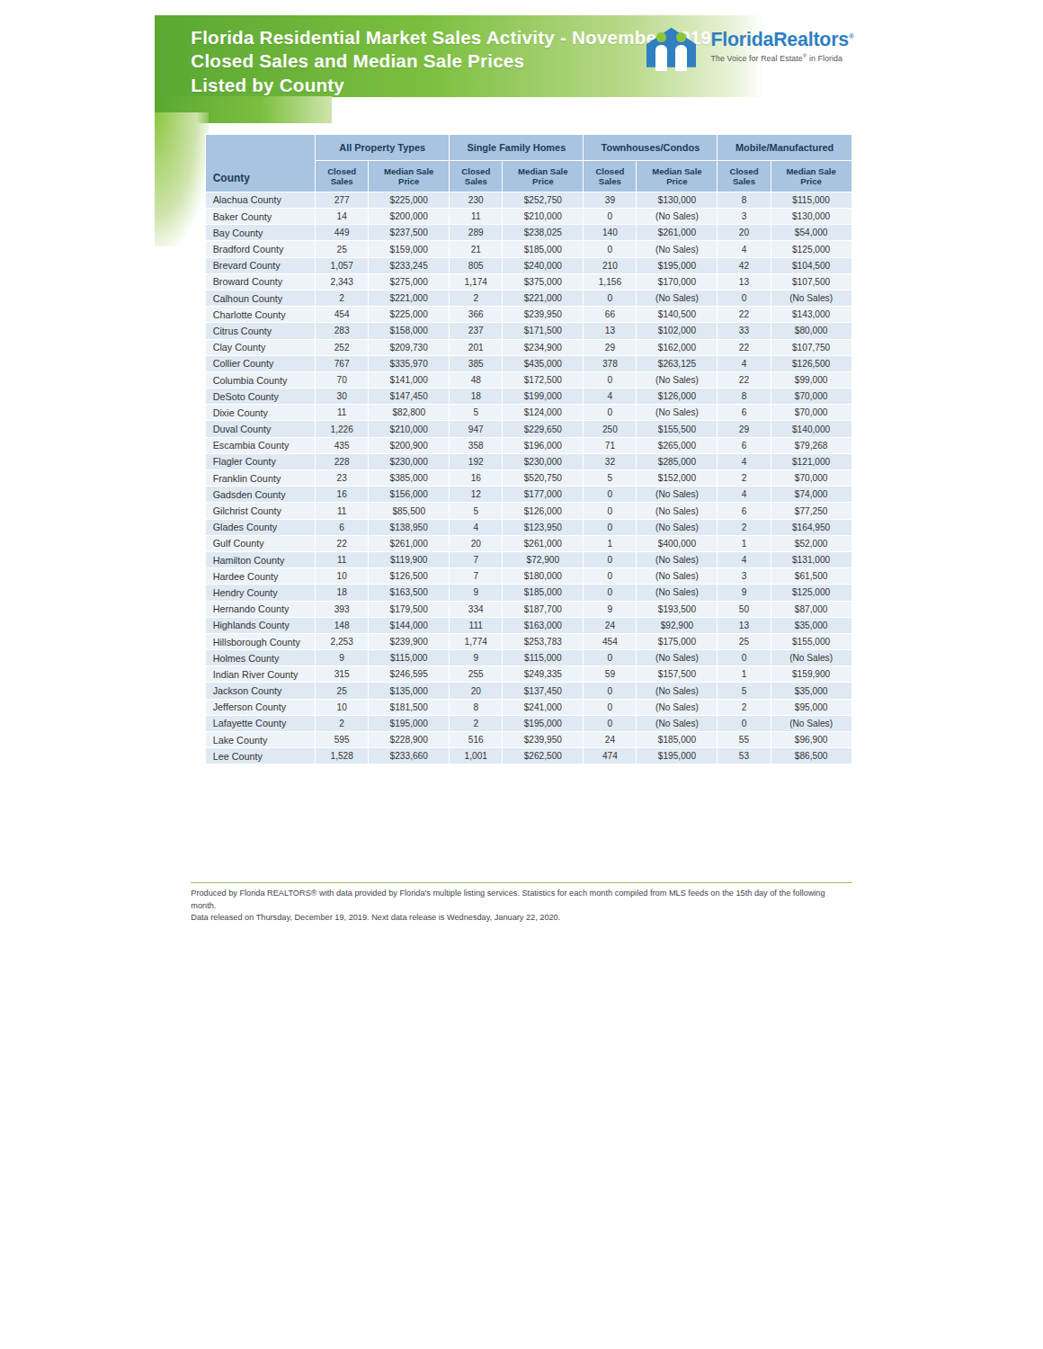Florida Residential Market Sales Activity - November 2019
Closed Sales and Median Sale Prices Listed by County
Florida Realtors®
The Voice for Real Estate® in Florida
| County | All Property Types | Single Family Homes | Townhouses/Condos | Mobile/Manufactured |
| --- | --- | --- | --- | --- |
| Closed Sales | Median Sale Price | Closed Sales | Median Sale Price | Closed Sales | Median Sale Price | Closed Sales | Median Sale Price |
| Alachua County | 277 | $225,000 | 230 | $252,750 | 39 | $130,000 | 8 | $115,000 |
| Baker County | 14 | $200,000 | 11 | $210,000 | 0 | (No Sales) | 3 | $130,000 |
| Bay County | 449 | $237,500 | 289 | $238,025 | 140 | $261,000 | 20 | $54,000 |
| Bradford County | 25 | $159,000 | 21 | $185,000 | 0 | (No Sales) | 4 | $125,000 |
| Brevard County | 1,057 | $233,245 | 805 | $240,000 | 210 | $195,000 | 42 | $104,500 |
| Broward County | 2,343 | $275,000 | 1,174 | $375,000 | 1,156 | $170,000 | 13 | $107,500 |
| Calhoun County | 2 | $221,000 | 2 | $221,000 | 0 | (No Sales) | 0 | (No Sales) |
| Charlotte County | 454 | $225,000 | 366 | $239,950 | 66 | $140,500 | 22 | $143,000 |
| Citrus County | 283 | $158,000 | 237 | $171,500 | 13 | $102,000 | 33 | $80,000 |
| Clay County | 252 | $209,730 | 201 | $234,900 | 29 | $162,000 | 22 | $107,750 |
| Collier County | 767 | $335,970 | 385 | $435,000 | 378 | $263,125 | 4 | $126,500 |
| Columbia County | 70 | $141,000 | 48 | $172,500 | 0 | (No Sales) | 22 | $99,000 |
| DeSoto County | 30 | $147,450 | 18 | $199,000 | 4 | $126,000 | 8 | $70,000 |
| Dixie County | 11 | $82,800 | 5 | $124,000 | 0 | (No Sales) | 6 | $70,000 |
| Duval County | 1,226 | $210,000 | 947 | $229,650 | 250 | $155,500 | 29 | $140,000 |
| Escambia County | 435 | $200,900 | 358 | $196,000 | 71 | $265,000 | 6 | $79,268 |
| Flagler County | 228 | $230,000 | 192 | $230,000 | 32 | $285,000 | 4 | $121,000 |
| Franklin County | 23 | $385,000 | 16 | $520,750 | 5 | $152,000 | 2 | $70,000 |
| Gadsden County | 16 | $156,000 | 12 | $177,000 | 0 | (No Sales) | 4 | $74,000 |
| Gilchrist County | 11 | $85,500 | 5 | $126,000 | 0 | (No Sales) | 6 | $77,250 |
| Glades County | 6 | $138,950 | 4 | $123,950 | 0 | (No Sales) | 2 | $164,950 |
| Gulf County | 22 | $261,000 | 20 | $261,000 | 1 | $400,000 | 1 | $52,000 |
| Hamilton County | 11 | $119,900 | 7 | $72,900 | 0 | (No Sales) | 4 | $131,000 |
| Hardee County | 10 | $126,500 | 7 | $180,000 | 0 | (No Sales) | 3 | $61,500 |
| Hendry County | 18 | $163,500 | 9 | $185,000 | 0 | (No Sales) | 9 | $125,000 |
| Hernando County | 393 | $179,500 | 334 | $187,700 | 9 | $193,500 | 50 | $87,000 |
| Highlands County | 148 | $144,000 | 111 | $163,000 | 24 | $92,900 | 13 | $35,000 |
| Hillsborough County | 2,253 | $239,900 | 1,774 | $253,783 | 454 | $175,000 | 25 | $155,000 |
| Holmes County | 9 | $115,000 | 9 | $115,000 | 0 | (No Sales) | 0 | (No Sales) |
| Indian River County | 315 | $246,595 | 255 | $249,335 | 59 | $157,500 | 1 | $159,900 |
| Jackson County | 25 | $135,000 | 20 | $137,450 | 0 | (No Sales) | 5 | $35,000 |
| Jefferson County | 10 | $181,500 | 8 | $241,000 | 0 | (No Sales) | 2 | $95,000 |
| Lafayette County | 2 | $195,000 | 2 | $195,000 | 0 | (No Sales) | 0 | (No Sales) |
| Lake County | 595 | $228,900 | 516 | $239,950 | 24 | $185,000 | 55 | $96,900 |
| Lee County | 1,528 | $233,660 | 1,001 | $262,500 | 474 | $195,000 | 53 | $86,500 |
Produced by Florida REALTORS® with data provided by Florida's multiple listing services. Statistics for each month compiled from MLS feeds on the 15th day of the following month.
Data released on Thursday, December 19, 2019. Next data release is Wednesday, January 22, 2020.